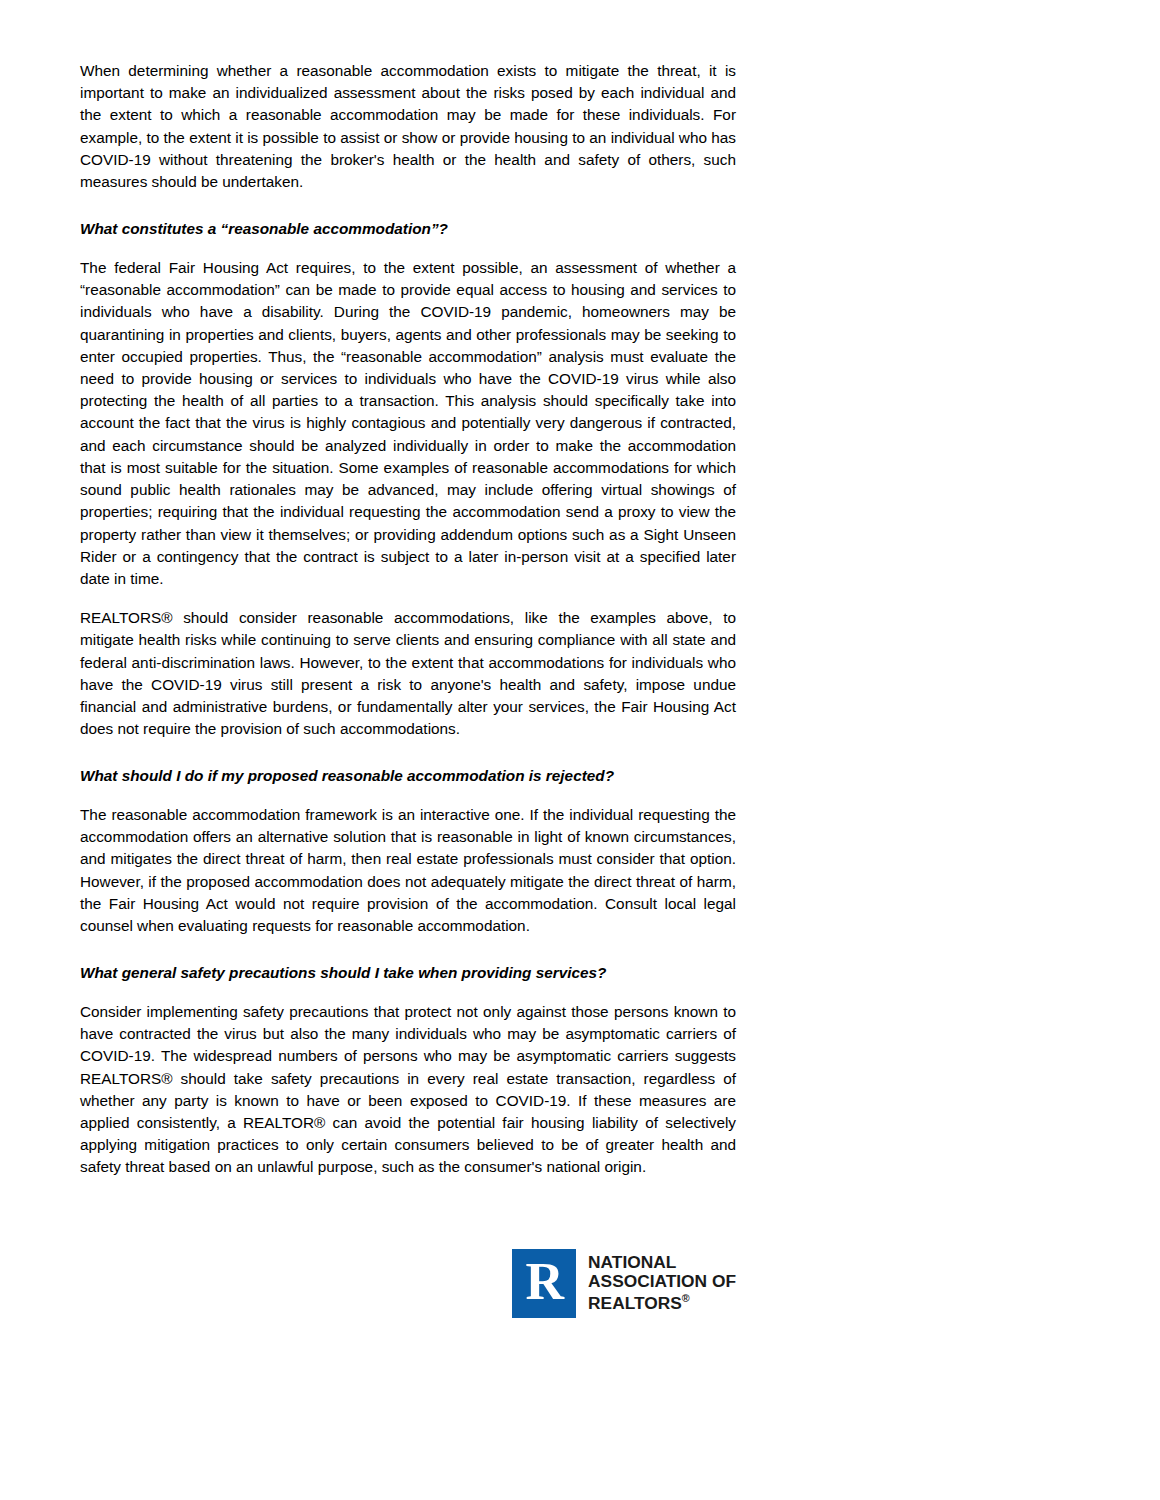When determining whether a reasonable accommodation exists to mitigate the threat, it is important to make an individualized assessment about the risks posed by each individual and the extent to which a reasonable accommodation may be made for these individuals. For example, to the extent it is possible to assist or show or provide housing to an individual who has COVID-19 without threatening the broker's health or the health and safety of others, such measures should be undertaken.
What constitutes a “reasonable accommodation”?
The federal Fair Housing Act requires, to the extent possible, an assessment of whether a “reasonable accommodation” can be made to provide equal access to housing and services to individuals who have a disability. During the COVID-19 pandemic, homeowners may be quarantining in properties and clients, buyers, agents and other professionals may be seeking to enter occupied properties. Thus, the “reasonable accommodation” analysis must evaluate the need to provide housing or services to individuals who have the COVID-19 virus while also protecting the health of all parties to a transaction. This analysis should specifically take into account the fact that the virus is highly contagious and potentially very dangerous if contracted, and each circumstance should be analyzed individually in order to make the accommodation that is most suitable for the situation. Some examples of reasonable accommodations for which sound public health rationales may be advanced, may include offering virtual showings of properties; requiring that the individual requesting the accommodation send a proxy to view the property rather than view it themselves; or providing addendum options such as a Sight Unseen Rider or a contingency that the contract is subject to a later in-person visit at a specified later date in time.
REALTORS® should consider reasonable accommodations, like the examples above, to mitigate health risks while continuing to serve clients and ensuring compliance with all state and federal anti-discrimination laws. However, to the extent that accommodations for individuals who have the COVID-19 virus still present a risk to anyone's health and safety, impose undue financial and administrative burdens, or fundamentally alter your services, the Fair Housing Act does not require the provision of such accommodations.
What should I do if my proposed reasonable accommodation is rejected?
The reasonable accommodation framework is an interactive one. If the individual requesting the accommodation offers an alternative solution that is reasonable in light of known circumstances, and mitigates the direct threat of harm, then real estate professionals must consider that option. However, if the proposed accommodation does not adequately mitigate the direct threat of harm, the Fair Housing Act would not require provision of the accommodation. Consult local legal counsel when evaluating requests for reasonable accommodation.
What general safety precautions should I take when providing services?
Consider implementing safety precautions that protect not only against those persons known to have contracted the virus but also the many individuals who may be asymptomatic carriers of COVID-19. The widespread numbers of persons who may be asymptomatic carriers suggests REALTORS® should take safety precautions in every real estate transaction, regardless of whether any party is known to have or been exposed to COVID-19. If these measures are applied consistently, a REALTOR® can avoid the potential fair housing liability of selectively applying mitigation practices to only certain consumers believed to be of greater health and safety threat based on an unlawful purpose, such as the consumer's national origin.
R
National
Association of
Realtors®